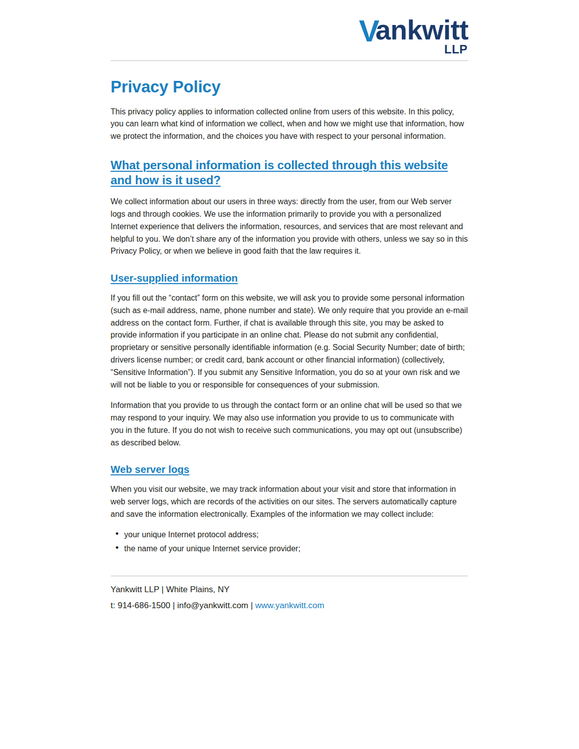Vankwitt
LLP
Privacy Policy
This privacy policy applies to information collected online from users of this website. In this policy, you can learn what kind of information we collect, when and how we might use that information, how we protect the information, and the choices you have with respect to your personal information.
What personal information is collected through this website and how is it used?
We collect information about our users in three ways: directly from the user, from our Web server logs and through cookies. We use the information primarily to provide you with a personalized Internet experience that delivers the information, resources, and services that are most relevant and helpful to you. We don’t share any of the information you provide with others, unless we say so in this Privacy Policy, or when we believe in good faith that the law requires it.
User-supplied information
If you fill out the “contact” form on this website, we will ask you to provide some personal information (such as e-mail address, name, phone number and state). We only require that you provide an e-mail address on the contact form. Further, if chat is available through this site, you may be asked to provide information if you participate in an online chat. Please do not submit any confidential, proprietary or sensitive personally identifiable information (e.g. Social Security Number; date of birth; drivers license number; or credit card, bank account or other financial information) (collectively, “Sensitive Information”). If you submit any Sensitive Information, you do so at your own risk and we will not be liable to you or responsible for consequences of your submission.
Information that you provide to us through the contact form or an online chat will be used so that we may respond to your inquiry. We may also use information you provide to us to communicate with you in the future. If you do not wish to receive such communications, you may opt out (unsubscribe) as described below.
Web server logs
When you visit our website, we may track information about your visit and store that information in web server logs, which are records of the activities on our sites. The servers automatically capture and save the information electronically. Examples of the information we may collect include:
your unique Internet protocol address;
the name of your unique Internet service provider;
Yankwitt LLP | White Plains, NY
t: 914-686-1500 | info@yankwitt.com | www.yankwitt.com